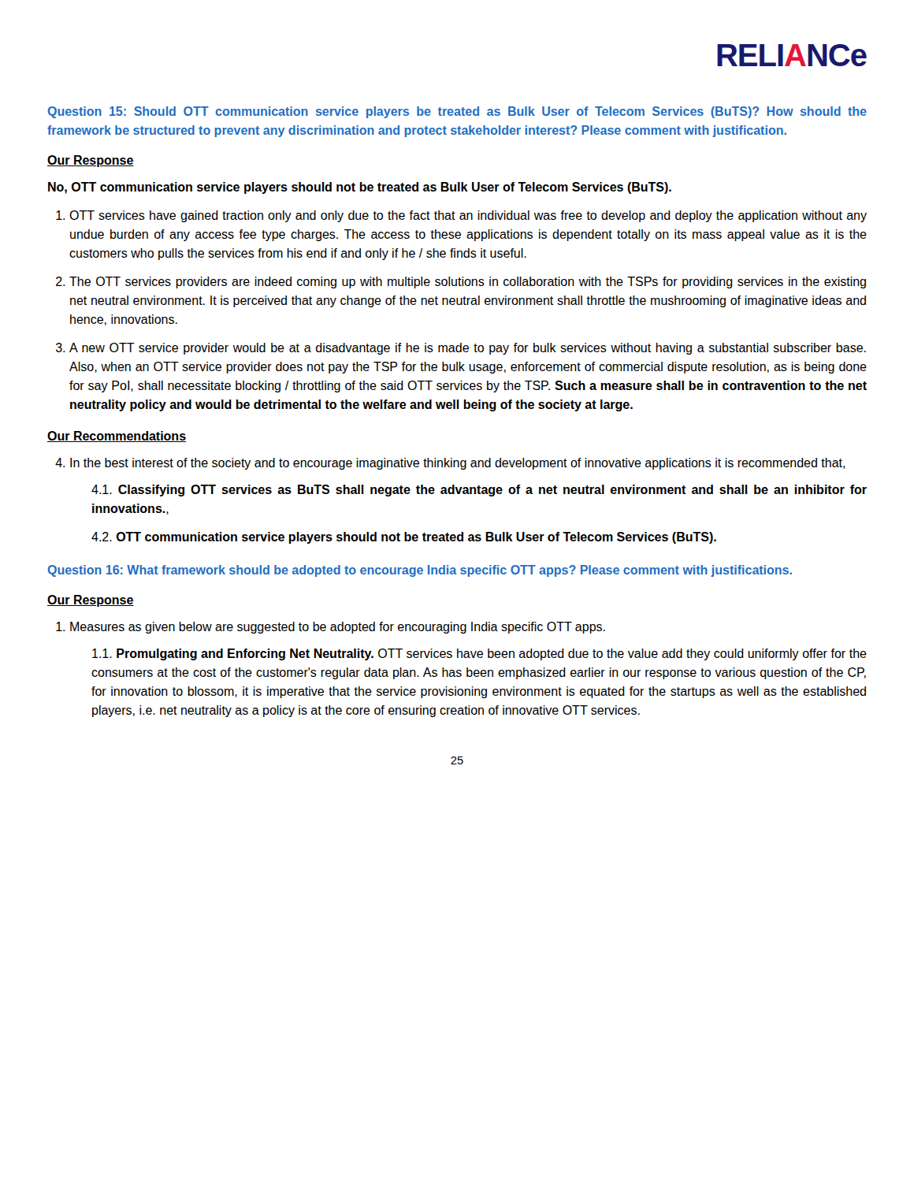RELIANCe
Question 15: Should OTT communication service players be treated as Bulk User of Telecom Services (BuTS)? How should the framework be structured to prevent any discrimination and protect stakeholder interest? Please comment with justification.
Our Response
No, OTT communication service players should not be treated as Bulk User of Telecom Services (BuTS).
OTT services have gained traction only and only due to the fact that an individual was free to develop and deploy the application without any undue burden of any access fee type charges. The access to these applications is dependent totally on its mass appeal value as it is the customers who pulls the services from his end if and only if he / she finds it useful.
The OTT services providers are indeed coming up with multiple solutions in collaboration with the TSPs for providing services in the existing net neutral environment. It is perceived that any change of the net neutral environment shall throttle the mushrooming of imaginative ideas and hence, innovations.
A new OTT service provider would be at a disadvantage if he is made to pay for bulk services without having a substantial subscriber base. Also, when an OTT service provider does not pay the TSP for the bulk usage, enforcement of commercial dispute resolution, as is being done for say PoI, shall necessitate blocking / throttling of the said OTT services by the TSP. Such a measure shall be in contravention to the net neutrality policy and would be detrimental to the welfare and well being of the society at large.
Our Recommendations
In the best interest of the society and to encourage imaginative thinking and development of innovative applications it is recommended that,
Classifying OTT services as BuTS shall negate the advantage of a net neutral environment and shall be an inhibitor for innovations.,
OTT communication service players should not be treated as Bulk User of Telecom Services (BuTS).
Question 16: What framework should be adopted to encourage India specific OTT apps? Please comment with justifications.
Our Response
Measures as given below are suggested to be adopted for encouraging India specific OTT apps.
Promulgating and Enforcing Net Neutrality. OTT services have been adopted due to the value add they could uniformly offer for the consumers at the cost of the customer's regular data plan. As has been emphasized earlier in our response to various question of the CP, for innovation to blossom, it is imperative that the service provisioning environment is equated for the startups as well as the established players, i.e. net neutrality as a policy is at the core of ensuring creation of innovative OTT services.
25